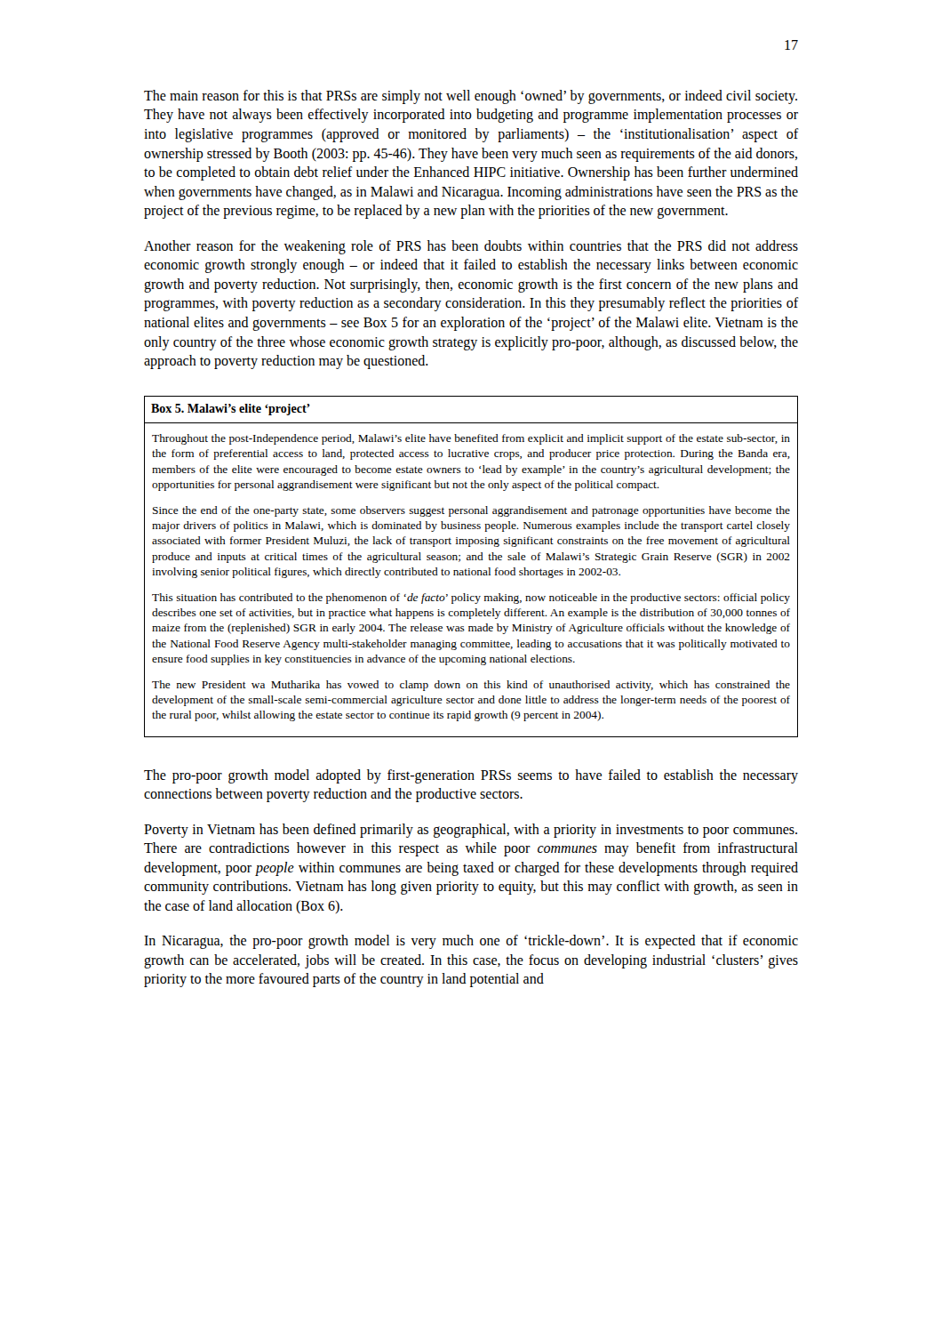17
The main reason for this is that PRSs are simply not well enough ‘owned’ by governments, or indeed civil society. They have not always been effectively incorporated into budgeting and programme implementation processes or into legislative programmes (approved or monitored by parliaments) – the ‘institutionalisation’ aspect of ownership stressed by Booth (2003: pp. 45-46). They have been very much seen as requirements of the aid donors, to be completed to obtain debt relief under the Enhanced HIPC initiative. Ownership has been further undermined when governments have changed, as in Malawi and Nicaragua. Incoming administrations have seen the PRS as the project of the previous regime, to be replaced by a new plan with the priorities of the new government.
Another reason for the weakening role of PRS has been doubts within countries that the PRS did not address economic growth strongly enough – or indeed that it failed to establish the necessary links between economic growth and poverty reduction. Not surprisingly, then, economic growth is the first concern of the new plans and programmes, with poverty reduction as a secondary consideration. In this they presumably reflect the priorities of national elites and governments – see Box 5 for an exploration of the ‘project’ of the Malawi elite. Vietnam is the only country of the three whose economic growth strategy is explicitly pro-poor, although, as discussed below, the approach to poverty reduction may be questioned.
Box 5. Malawi’s elite ‘project’
Throughout the post-Independence period, Malawi’s elite have benefited from explicit and implicit support of the estate sub-sector, in the form of preferential access to land, protected access to lucrative crops, and producer price protection. During the Banda era, members of the elite were encouraged to become estate owners to ‘lead by example’ in the country’s agricultural development; the opportunities for personal aggrandisement were significant but not the only aspect of the political compact.
Since the end of the one-party state, some observers suggest personal aggrandisement and patronage opportunities have become the major drivers of politics in Malawi, which is dominated by business people. Numerous examples include the transport cartel closely associated with former President Muluzi, the lack of transport imposing significant constraints on the free movement of agricultural produce and inputs at critical times of the agricultural season; and the sale of Malawi’s Strategic Grain Reserve (SGR) in 2002 involving senior political figures, which directly contributed to national food shortages in 2002-03.
This situation has contributed to the phenomenon of ‘de facto’ policy making, now noticeable in the productive sectors: official policy describes one set of activities, but in practice what happens is completely different. An example is the distribution of 30,000 tonnes of maize from the (replenished) SGR in early 2004. The release was made by Ministry of Agriculture officials without the knowledge of the National Food Reserve Agency multi-stakeholder managing committee, leading to accusations that it was politically motivated to ensure food supplies in key constituencies in advance of the upcoming national elections.
The new President wa Mutharika has vowed to clamp down on this kind of unauthorised activity, which has constrained the development of the small-scale semi-commercial agriculture sector and done little to address the longer-term needs of the poorest of the rural poor, whilst allowing the estate sector to continue its rapid growth (9 percent in 2004).
The pro-poor growth model adopted by first-generation PRSs seems to have failed to establish the necessary connections between poverty reduction and the productive sectors.
Poverty in Vietnam has been defined primarily as geographical, with a priority in investments to poor communes. There are contradictions however in this respect as while poor communes may benefit from infrastructural development, poor people within communes are being taxed or charged for these developments through required community contributions. Vietnam has long given priority to equity, but this may conflict with growth, as seen in the case of land allocation (Box 6).
In Nicaragua, the pro-poor growth model is very much one of ‘trickle-down’. It is expected that if economic growth can be accelerated, jobs will be created. In this case, the focus on developing industrial ‘clusters’ gives priority to the more favoured parts of the country in land potential and